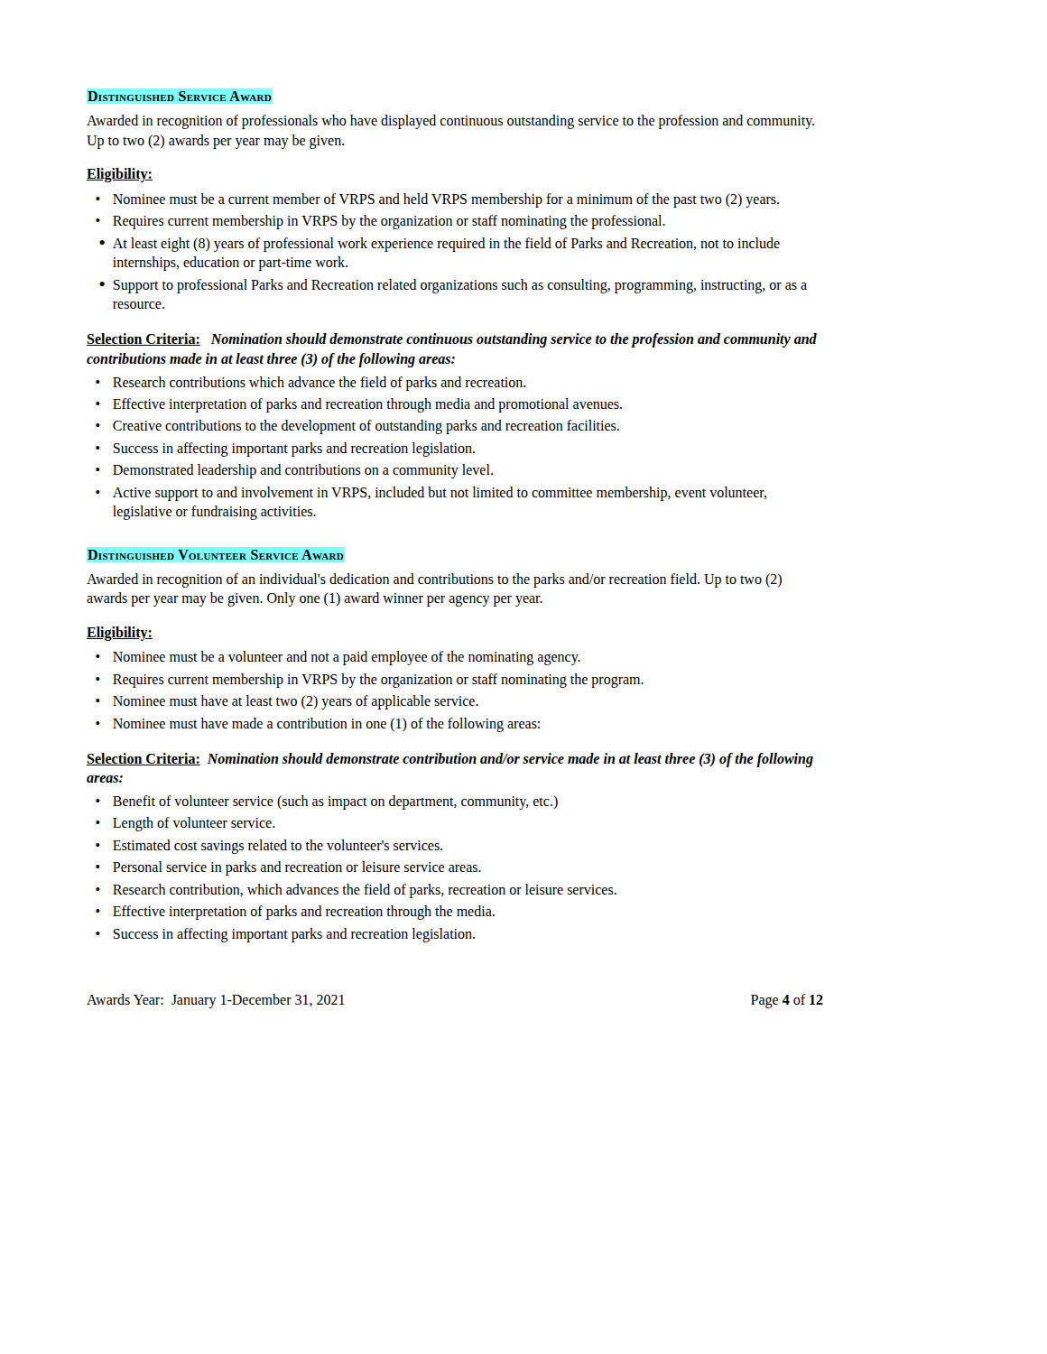Distinguished Service Award
Awarded in recognition of professionals who have displayed continuous outstanding service to the profession and community. Up to two (2) awards per year may be given.
Eligibility:
Nominee must be a current member of VRPS and held VRPS membership for a minimum of the past two (2) years.
Requires current membership in VRPS by the organization or staff nominating the professional.
At least eight (8) years of professional work experience required in the field of Parks and Recreation, not to include internships, education or part-time work.
Support to professional Parks and Recreation related organizations such as consulting, programming, instructing, or as a resource.
Selection Criteria: Nomination should demonstrate continuous outstanding service to the profession and community and contributions made in at least three (3) of the following areas:
Research contributions which advance the field of parks and recreation.
Effective interpretation of parks and recreation through media and promotional avenues.
Creative contributions to the development of outstanding parks and recreation facilities.
Success in affecting important parks and recreation legislation.
Demonstrated leadership and contributions on a community level.
Active support to and involvement in VRPS, included but not limited to committee membership, event volunteer, legislative or fundraising activities.
Distinguished Volunteer Service Award
Awarded in recognition of an individual's dedication and contributions to the parks and/or recreation field. Up to two (2) awards per year may be given. Only one (1) award winner per agency per year.
Eligibility:
Nominee must be a volunteer and not a paid employee of the nominating agency.
Requires current membership in VRPS by the organization or staff nominating the program.
Nominee must have at least two (2) years of applicable service.
Nominee must have made a contribution in one (1) of the following areas:
Selection Criteria: Nomination should demonstrate contribution and/or service made in at least three (3) of the following areas:
Benefit of volunteer service (such as impact on department, community, etc.)
Length of volunteer service.
Estimated cost savings related to the volunteer's services.
Personal service in parks and recreation or leisure service areas.
Research contribution, which advances the field of parks, recreation or leisure services.
Effective interpretation of parks and recreation through the media.
Success in affecting important parks and recreation legislation.
Awards Year: January 1-December 31, 2021 Page 4 of 12